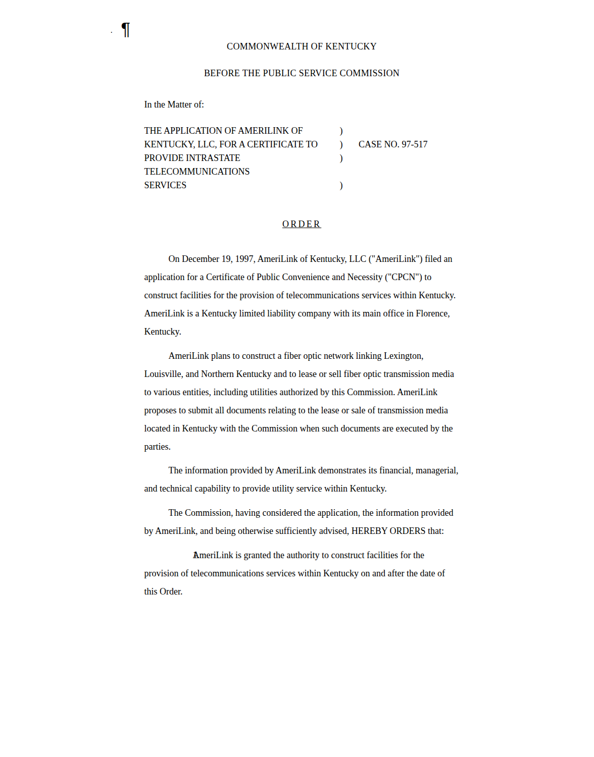.¶
COMMONWEALTH OF KENTUCKY
BEFORE THE PUBLIC SERVICE COMMISSION
In the Matter of:
| THE APPLICATION OF AMERILINK OF | ) | |
| KENTUCKY, LLC, FOR A CERTIFICATE TO | ) | CASE NO. 97-517 |
| PROVIDE INTRASTATE TELECOMMUNICATIONS | ) | |
| SERVICES | ) | |
ORDER
On December 19, 1997, AmeriLink of Kentucky, LLC ("AmeriLink") filed an application for a Certificate of Public Convenience and Necessity ("CPCN") to construct facilities for the provision of telecommunications services within Kentucky. AmeriLink is a Kentucky limited liability company with its main office in Florence, Kentucky.
AmeriLink plans to construct a fiber optic network linking Lexington, Louisville, and Northern Kentucky and to lease or sell fiber optic transmission media to various entities, including utilities authorized by this Commission. AmeriLink proposes to submit all documents relating to the lease or sale of transmission media located in Kentucky with the Commission when such documents are executed by the parties.
The information provided by AmeriLink demonstrates its financial, managerial, and technical capability to provide utility service within Kentucky.
The Commission, having considered the application, the information provided by AmeriLink, and being otherwise sufficiently advised, HEREBY ORDERS that:
1. AmeriLink is granted the authority to construct facilities for the provision of telecommunications services within Kentucky on and after the date of this Order.